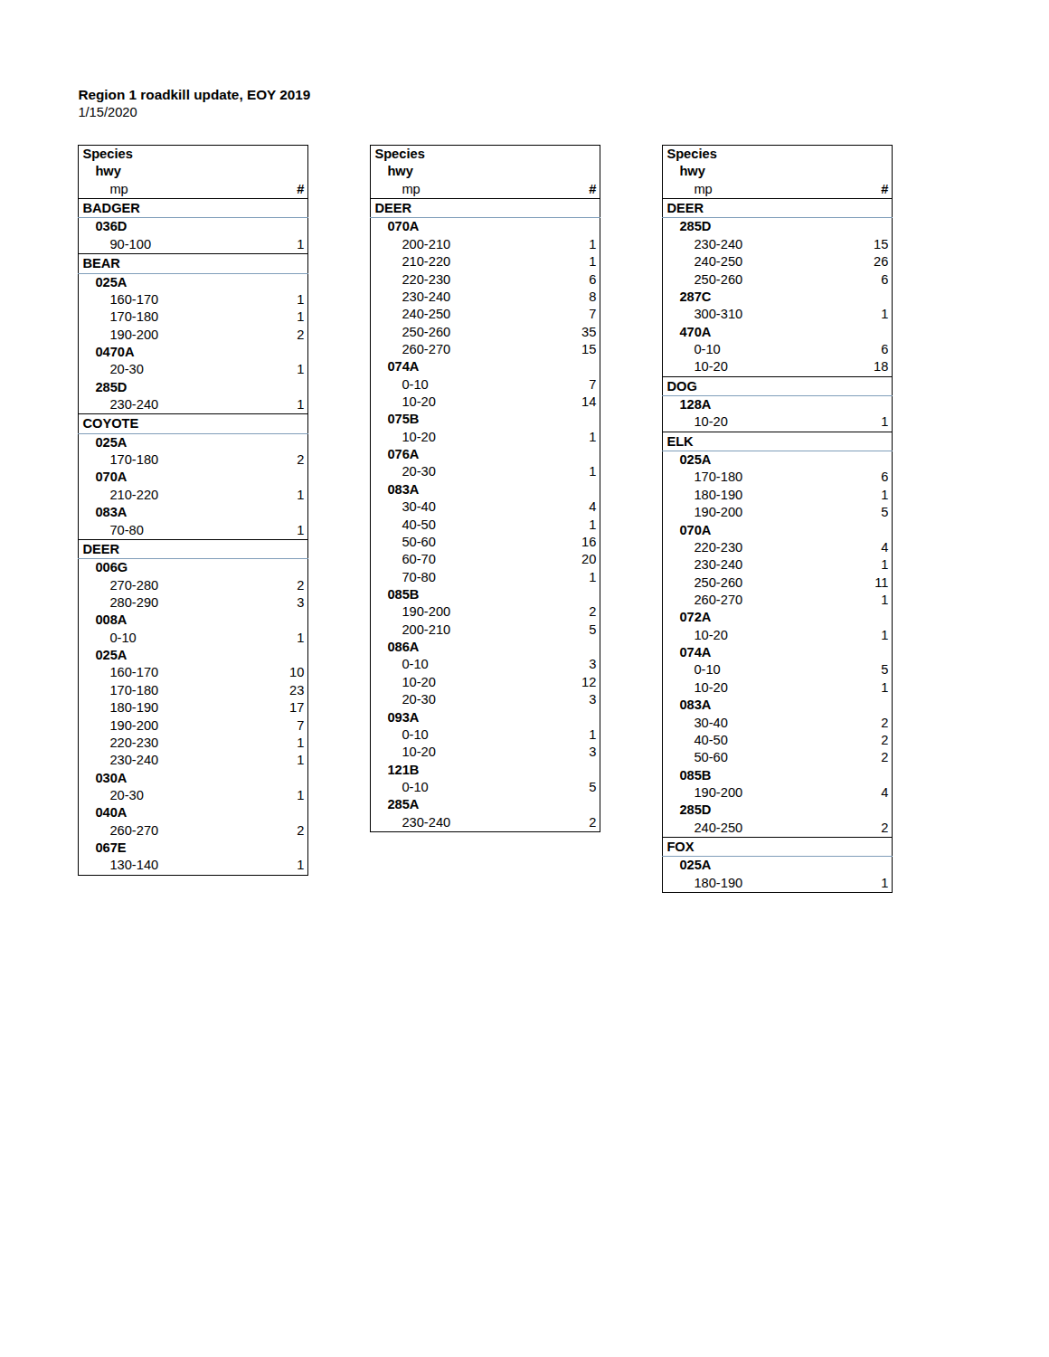Region 1 roadkill update, EOY 2019
1/15/2020
| Species | |
| hwy | |
| mp | # |
| BADGER | |
| 036D | |
| 90-100 | 1 |
| BEAR | |
| 025A | |
| 160-170 | 1 |
| 170-180 | 1 |
| 190-200 | 2 |
| 0470A | |
| 20-30 | 1 |
| 285D | |
| 230-240 | 1 |
| COYOTE | |
| 025A | |
| 170-180 | 2 |
| 070A | |
| 210-220 | 1 |
| 083A | |
| 70-80 | 1 |
| DEER | |
| 006G | |
| 270-280 | 2 |
| 280-290 | 3 |
| 008A | |
| 0-10 | 1 |
| 025A | |
| 160-170 | 10 |
| 170-180 | 23 |
| 180-190 | 17 |
| 190-200 | 7 |
| 220-230 | 1 |
| 230-240 | 1 |
| 030A | |
| 20-30 | 1 |
| 040A | |
| 260-270 | 2 |
| 067E | |
| 130-140 | 1 |
| Species | |
| hwy | |
| mp | # |
| DEER | |
| 070A | |
| 200-210 | 1 |
| 210-220 | 1 |
| 220-230 | 6 |
| 230-240 | 8 |
| 240-250 | 7 |
| 250-260 | 35 |
| 260-270 | 15 |
| 074A | |
| 0-10 | 7 |
| 10-20 | 14 |
| 075B | |
| 10-20 | 1 |
| 076A | |
| 20-30 | 1 |
| 083A | |
| 30-40 | 4 |
| 40-50 | 1 |
| 50-60 | 16 |
| 60-70 | 20 |
| 70-80 | 1 |
| 085B | |
| 190-200 | 2 |
| 200-210 | 5 |
| 086A | |
| 0-10 | 3 |
| 10-20 | 12 |
| 20-30 | 3 |
| 093A | |
| 0-10 | 1 |
| 10-20 | 3 |
| 121B | |
| 0-10 | 5 |
| 285A | |
| 230-240 | 2 |
| Species | |
| hwy | |
| mp | # |
| DEER | |
| 285D | |
| 230-240 | 15 |
| 240-250 | 26 |
| 250-260 | 6 |
| 287C | |
| 300-310 | 1 |
| 470A | |
| 0-10 | 6 |
| 10-20 | 18 |
| DOG | |
| 128A | |
| 10-20 | 1 |
| ELK | |
| 025A | |
| 170-180 | 6 |
| 180-190 | 1 |
| 190-200 | 5 |
| 070A | |
| 220-230 | 4 |
| 230-240 | 1 |
| 250-260 | 11 |
| 260-270 | 1 |
| 072A | |
| 10-20 | 1 |
| 074A | |
| 0-10 | 5 |
| 10-20 | 1 |
| 083A | |
| 30-40 | 2 |
| 40-50 | 2 |
| 50-60 | 2 |
| 085B | |
| 190-200 | 4 |
| 285D | |
| 240-250 | 2 |
| FOX | |
| 025A | |
| 180-190 | 1 |